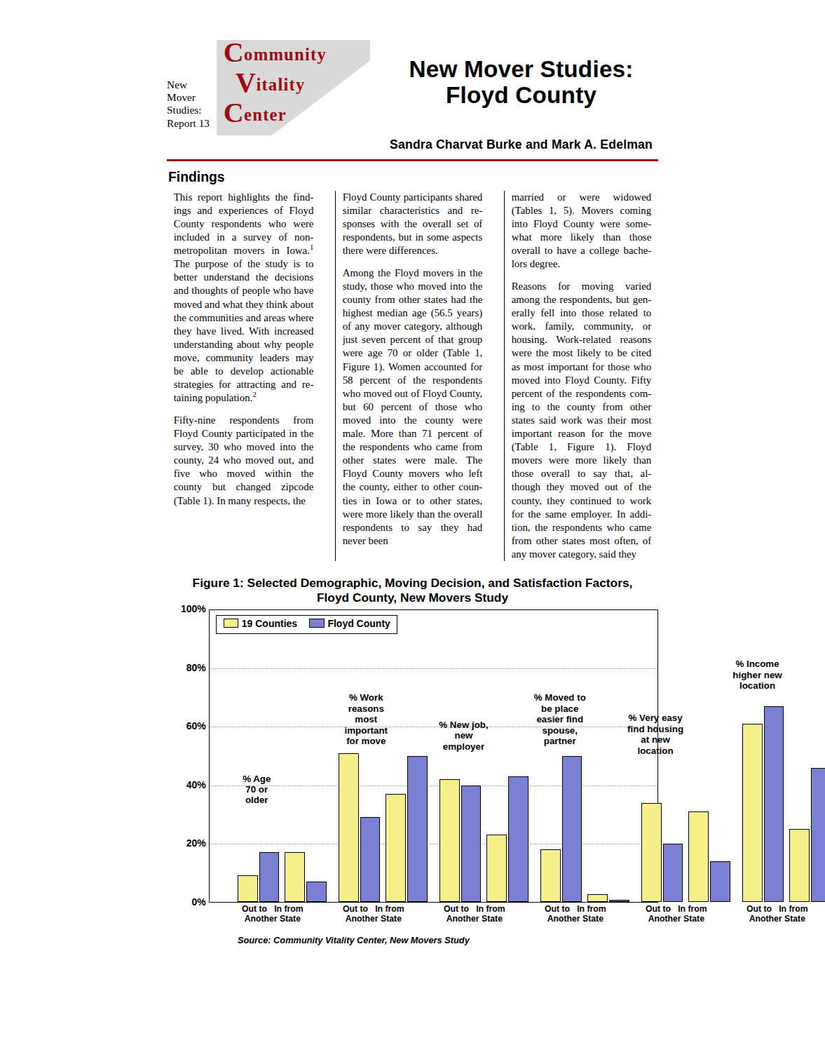New
Mover
Studies:
Report 13
Community
Vitality
Center
New Mover Studies:
Floyd County
Sandra Charvat Burke and Mark A. Edelman
Findings
This report highlights the findings and experiences of Floyd County respondents who were included in a survey of nonmetropolitan movers in Iowa.1 The purpose of the study is to better understand the decisions and thoughts of people who have moved and what they think about the communities and areas where they have lived. With increased understanding about why people move, community leaders may be able to develop actionable strategies for attracting and retaining population.2
Fifty-nine respondents from Floyd County participated in the survey, 30 who moved into the county, 24 who moved out, and five who moved within the county but changed zipcode (Table 1). In many respects, the
Floyd County participants shared similar characteristics and responses with the overall set of respondents, but in some aspects there were differences.
Among the Floyd movers in the study, those who moved into the county from other states had the highest median age (56.5 years) of any mover category, although just seven percent of that group were age 70 or older (Table 1, Figure 1). Women accounted for 58 percent of the respondents who moved out of Floyd County, but 60 percent of those who moved into the county were male. More than 71 percent of the respondents who came from other states were male. The Floyd County movers who left the county, either to other counties in Iowa or to other states, were more likely than the overall respondents to say they had never been
married or were widowed (Tables 1, 5). Movers coming into Floyd County were somewhat more likely than those overall to have a college bachelors degree.
Reasons for moving varied among the respondents, but generally fell into those related to work, family, community, or housing. Work-related reasons were the most likely to be cited as most important for those who moved into Floyd County. Fifty percent of the respondents coming to the county from other states said work was their most important reason for the move (Table 1, Figure 1). Floyd movers were more likely than those overall to say that, although they moved out of the county, they continued to work for the same employer. In addition, the respondents who came from other states most often, of any mover category, said they
Figure 1: Selected Demographic, Moving Decision, and Satisfaction Factors,
Floyd County, New Movers Study
19 Counties Floyd County
% Age
70 or
older
% Work
reasons
most
important
for move
% New job,
new
employer
% Moved to
be place
easier find
spouse,
partner
% Very easy
find housing
at new
location
% Income
higher new
location
100%
80%
60%
40%
20%
0%
Out to In from
Another State
Out to In from
Another State
Out to In from
Another State
Out to In from
Another State
Out to In from
Another State
Out to In from
Another State
Source: Community Vitality Center, New Movers Study